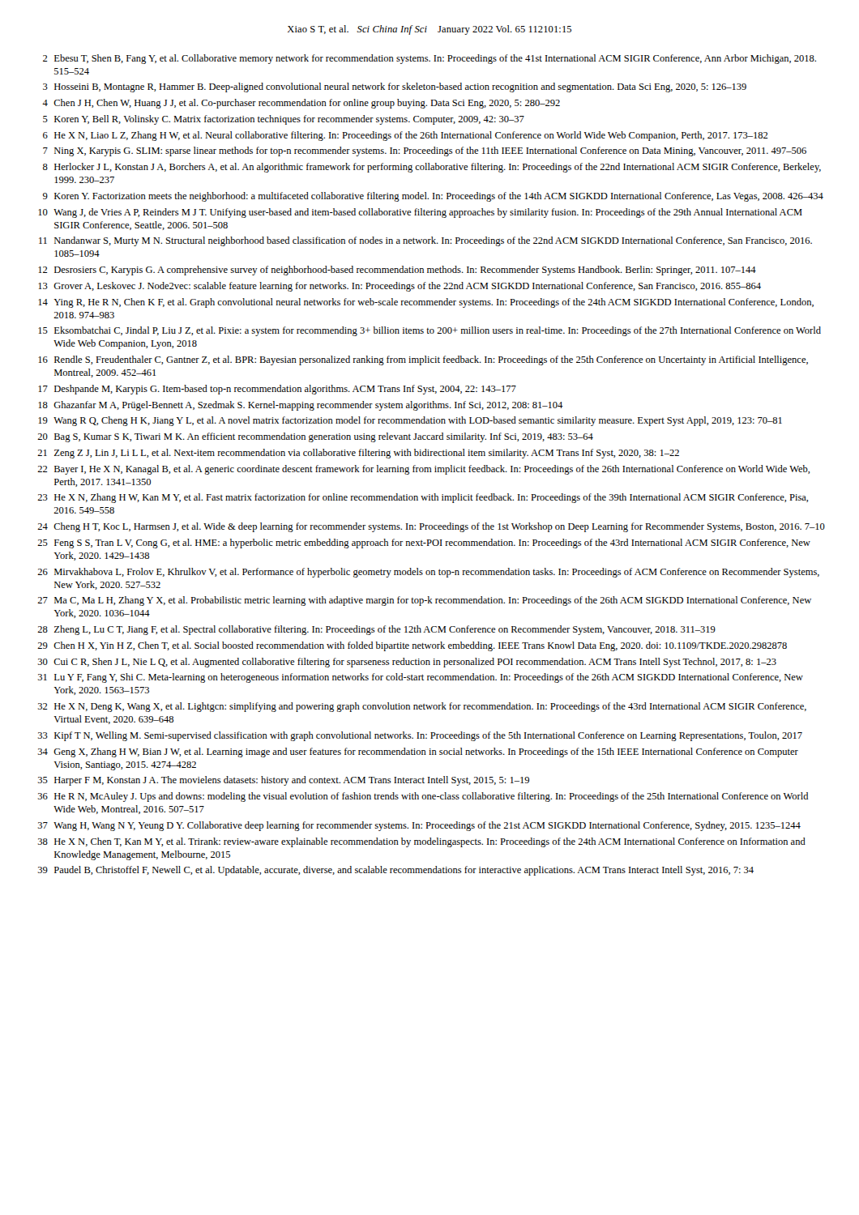Xiao S T, et al. Sci China Inf Sci January 2022 Vol. 65 112101:15
Ebesu T, Shen B, Fang Y, et al. Collaborative memory network for recommendation systems. In: Proceedings of the 41st International ACM SIGIR Conference, Ann Arbor Michigan, 2018. 515–524
Hosseini B, Montagne R, Hammer B. Deep-aligned convolutional neural network for skeleton-based action recognition and segmentation. Data Sci Eng, 2020, 5: 126–139
Chen J H, Chen W, Huang J J, et al. Co-purchaser recommendation for online group buying. Data Sci Eng, 2020, 5: 280–292
Koren Y, Bell R, Volinsky C. Matrix factorization techniques for recommender systems. Computer, 2009, 42: 30–37
He X N, Liao L Z, Zhang H W, et al. Neural collaborative filtering. In: Proceedings of the 26th International Conference on World Wide Web Companion, Perth, 2017. 173–182
Ning X, Karypis G. SLIM: sparse linear methods for top-n recommender systems. In: Proceedings of the 11th IEEE International Conference on Data Mining, Vancouver, 2011. 497–506
Herlocker J L, Konstan J A, Borchers A, et al. An algorithmic framework for performing collaborative filtering. In: Proceedings of the 22nd International ACM SIGIR Conference, Berkeley, 1999. 230–237
Koren Y. Factorization meets the neighborhood: a multifaceted collaborative filtering model. In: Proceedings of the 14th ACM SIGKDD International Conference, Las Vegas, 2008. 426–434
Wang J, de Vries A P, Reinders M J T. Unifying user-based and item-based collaborative filtering approaches by similarity fusion. In: Proceedings of the 29th Annual International ACM SIGIR Conference, Seattle, 2006. 501–508
Nandanwar S, Murty M N. Structural neighborhood based classification of nodes in a network. In: Proceedings of the 22nd ACM SIGKDD International Conference, San Francisco, 2016. 1085–1094
Desrosiers C, Karypis G. A comprehensive survey of neighborhood-based recommendation methods. In: Recommender Systems Handbook. Berlin: Springer, 2011. 107–144
Grover A, Leskovec J. Node2vec: scalable feature learning for networks. In: Proceedings of the 22nd ACM SIGKDD International Conference, San Francisco, 2016. 855–864
Ying R, He R N, Chen K F, et al. Graph convolutional neural networks for web-scale recommender systems. In: Proceedings of the 24th ACM SIGKDD International Conference, London, 2018. 974–983
Eksombatchai C, Jindal P, Liu J Z, et al. Pixie: a system for recommending 3+ billion items to 200+ million users in real-time. In: Proceedings of the 27th International Conference on World Wide Web Companion, Lyon, 2018
Rendle S, Freudenthaler C, Gantner Z, et al. BPR: Bayesian personalized ranking from implicit feedback. In: Proceedings of the 25th Conference on Uncertainty in Artificial Intelligence, Montreal, 2009. 452–461
Deshpande M, Karypis G. Item-based top-n recommendation algorithms. ACM Trans Inf Syst, 2004, 22: 143–177
Ghazanfar M A, Prügel-Bennett A, Szedmak S. Kernel-mapping recommender system algorithms. Inf Sci, 2012, 208: 81–104
Wang R Q, Cheng H K, Jiang Y L, et al. A novel matrix factorization model for recommendation with LOD-based semantic similarity measure. Expert Syst Appl, 2019, 123: 70–81
Bag S, Kumar S K, Tiwari M K. An efficient recommendation generation using relevant Jaccard similarity. Inf Sci, 2019, 483: 53–64
Zeng Z J, Lin J, Li L L, et al. Next-item recommendation via collaborative filtering with bidirectional item similarity. ACM Trans Inf Syst, 2020, 38: 1–22
Bayer I, He X N, Kanagal B, et al. A generic coordinate descent framework for learning from implicit feedback. In: Proceedings of the 26th International Conference on World Wide Web, Perth, 2017. 1341–1350
He X N, Zhang H W, Kan M Y, et al. Fast matrix factorization for online recommendation with implicit feedback. In: Proceedings of the 39th International ACM SIGIR Conference, Pisa, 2016. 549–558
Cheng H T, Koc L, Harmsen J, et al. Wide & deep learning for recommender systems. In: Proceedings of the 1st Workshop on Deep Learning for Recommender Systems, Boston, 2016. 7–10
Feng S S, Tran L V, Cong G, et al. HME: a hyperbolic metric embedding approach for next-POI recommendation. In: Proceedings of the 43rd International ACM SIGIR Conference, New York, 2020. 1429–1438
Mirvakhabova L, Frolov E, Khrulkov V, et al. Performance of hyperbolic geometry models on top-n recommendation tasks. In: Proceedings of ACM Conference on Recommender Systems, New York, 2020. 527–532
Ma C, Ma L H, Zhang Y X, et al. Probabilistic metric learning with adaptive margin for top-k recommendation. In: Proceedings of the 26th ACM SIGKDD International Conference, New York, 2020. 1036–1044
Zheng L, Lu C T, Jiang F, et al. Spectral collaborative filtering. In: Proceedings of the 12th ACM Conference on Recommender System, Vancouver, 2018. 311–319
Chen H X, Yin H Z, Chen T, et al. Social boosted recommendation with folded bipartite network embedding. IEEE Trans Knowl Data Eng, 2020. doi: 10.1109/TKDE.2020.2982878
Cui C R, Shen J L, Nie L Q, et al. Augmented collaborative filtering for sparseness reduction in personalized POI recommendation. ACM Trans Intell Syst Technol, 2017, 8: 1–23
Lu Y F, Fang Y, Shi C. Meta-learning on heterogeneous information networks for cold-start recommendation. In: Proceedings of the 26th ACM SIGKDD International Conference, New York, 2020. 1563–1573
He X N, Deng K, Wang X, et al. Lightgcn: simplifying and powering graph convolution network for recommendation. In: Proceedings of the 43rd International ACM SIGIR Conference, Virtual Event, 2020. 639–648
Kipf T N, Welling M. Semi-supervised classification with graph convolutional networks. In: Proceedings of the 5th International Conference on Learning Representations, Toulon, 2017
Geng X, Zhang H W, Bian J W, et al. Learning image and user features for recommendation in social networks. In Proceedings of the 15th IEEE International Conference on Computer Vision, Santiago, 2015. 4274–4282
Harper F M, Konstan J A. The movielens datasets: history and context. ACM Trans Interact Intell Syst, 2015, 5: 1–19
He R N, McAuley J. Ups and downs: modeling the visual evolution of fashion trends with one-class collaborative filtering. In: Proceedings of the 25th International Conference on World Wide Web, Montreal, 2016. 507–517
Wang H, Wang N Y, Yeung D Y. Collaborative deep learning for recommender systems. In: Proceedings of the 21st ACM SIGKDD International Conference, Sydney, 2015. 1235–1244
He X N, Chen T, Kan M Y, et al. Trirank: review-aware explainable recommendation by modelingaspects. In: Proceedings of the 24th ACM International Conference on Information and Knowledge Management, Melbourne, 2015
Paudel B, Christoffel F, Newell C, et al. Updatable, accurate, diverse, and scalable recommendations for interactive applications. ACM Trans Interact Intell Syst, 2016, 7: 34